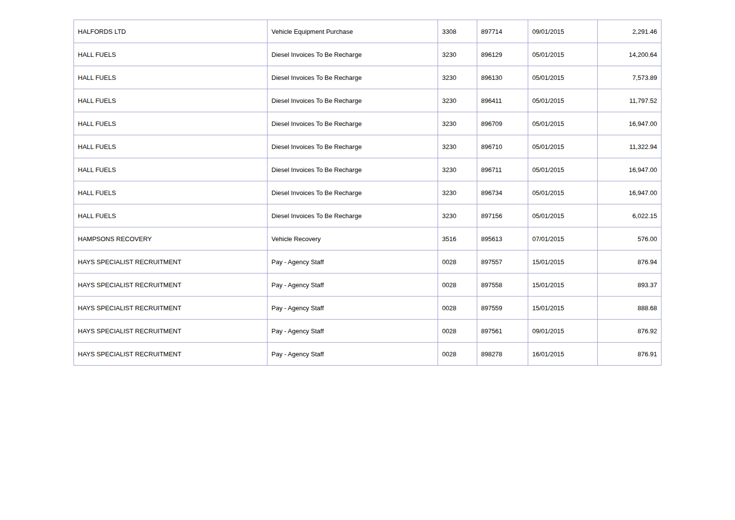| HALFORDS LTD | Vehicle Equipment Purchase | 3308 | 897714 | 09/01/2015 | 2,291.46 |
| HALL FUELS | Diesel Invoices To Be Recharge | 3230 | 896129 | 05/01/2015 | 14,200.64 |
| HALL FUELS | Diesel Invoices To Be Recharge | 3230 | 896130 | 05/01/2015 | 7,573.89 |
| HALL FUELS | Diesel Invoices To Be Recharge | 3230 | 896411 | 05/01/2015 | 11,797.52 |
| HALL FUELS | Diesel Invoices To Be Recharge | 3230 | 896709 | 05/01/2015 | 16,947.00 |
| HALL FUELS | Diesel Invoices To Be Recharge | 3230 | 896710 | 05/01/2015 | 11,322.94 |
| HALL FUELS | Diesel Invoices To Be Recharge | 3230 | 896711 | 05/01/2015 | 16,947.00 |
| HALL FUELS | Diesel Invoices To Be Recharge | 3230 | 896734 | 05/01/2015 | 16,947.00 |
| HALL FUELS | Diesel Invoices To Be Recharge | 3230 | 897156 | 05/01/2015 | 6,022.15 |
| HAMPSONS RECOVERY | Vehicle Recovery | 3516 | 895613 | 07/01/2015 | 576.00 |
| HAYS SPECIALIST RECRUITMENT | Pay - Agency Staff | 0028 | 897557 | 15/01/2015 | 876.94 |
| HAYS SPECIALIST RECRUITMENT | Pay - Agency Staff | 0028 | 897558 | 15/01/2015 | 893.37 |
| HAYS SPECIALIST RECRUITMENT | Pay - Agency Staff | 0028 | 897559 | 15/01/2015 | 888.68 |
| HAYS SPECIALIST RECRUITMENT | Pay - Agency Staff | 0028 | 897561 | 09/01/2015 | 876.92 |
| HAYS SPECIALIST RECRUITMENT | Pay - Agency Staff | 0028 | 898278 | 16/01/2015 | 876.91 |